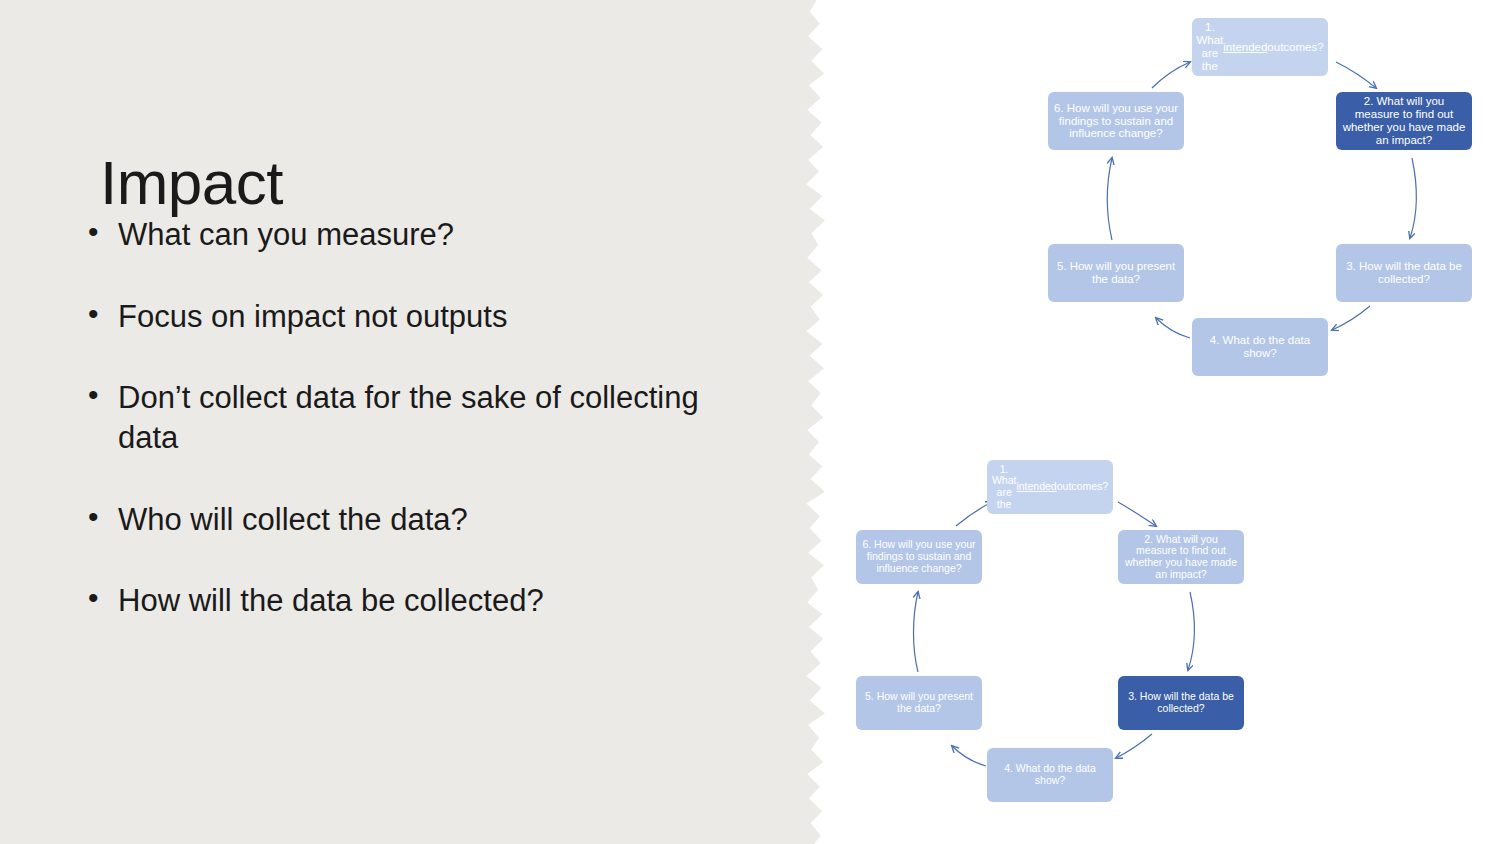Impact
What can you measure?
Focus on impact not outputs
Don’t collect data for the sake of collecting data
Who will collect the data?
How will the data be collected?
1. What are the intended outcomes?
2. What will you measure to find out whether you have made an impact?
3. How will the data be collected?
4. What do the data show?
5. How will you present the data?
6. How will you use your findings to sustain and influence change?
1. What are the intended outcomes?
2. What will you measure to find out whether you have made an impact?
3. How will the data be collected?
4. What do the data show?
5. How will you present the data?
6. How will you use your findings to sustain and influence change?